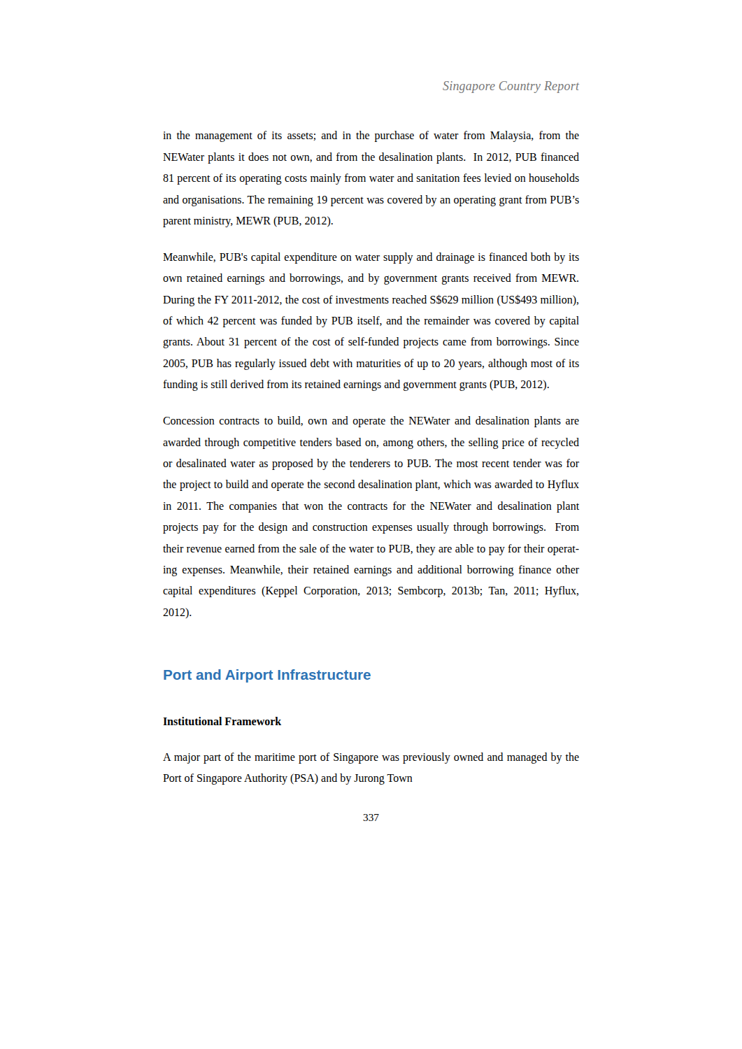Singapore Country Report
in the management of its assets; and in the purchase of water from Malaysia, from the NEWater plants it does not own, and from the desalination plants. In 2012, PUB financed 81 percent of its operating costs mainly from water and sanitation fees levied on households and organisations. The remaining 19 percent was covered by an operating grant from PUB’s parent ministry, MEWR (PUB, 2012).
Meanwhile, PUB's capital expenditure on water supply and drainage is financed both by its own retained earnings and borrowings, and by government grants received from MEWR. During the FY 2011-2012, the cost of investments reached S$629 million (US$493 million), of which 42 percent was funded by PUB itself, and the remainder was covered by capital grants. About 31 percent of the cost of self-funded projects came from borrowings. Since 2005, PUB has regularly issued debt with maturities of up to 20 years, although most of its funding is still derived from its retained earnings and government grants (PUB, 2012).
Concession contracts to build, own and operate the NEWater and desalination plants are awarded through competitive tenders based on, among others, the selling price of recycled or desalinated water as proposed by the tenderers to PUB. The most recent tender was for the project to build and operate the second desalination plant, which was awarded to Hyflux in 2011. The companies that won the contracts for the NEWater and desalination plant projects pay for the design and construction expenses usually through borrowings. From their revenue earned from the sale of the water to PUB, they are able to pay for their operating expenses. Meanwhile, their retained earnings and additional borrowing finance other capital expenditures (Keppel Corporation, 2013; Sembcorp, 2013b; Tan, 2011; Hyflux, 2012).
Port and Airport Infrastructure
Institutional Framework
A major part of the maritime port of Singapore was previously owned and managed by the Port of Singapore Authority (PSA) and by Jurong Town
337